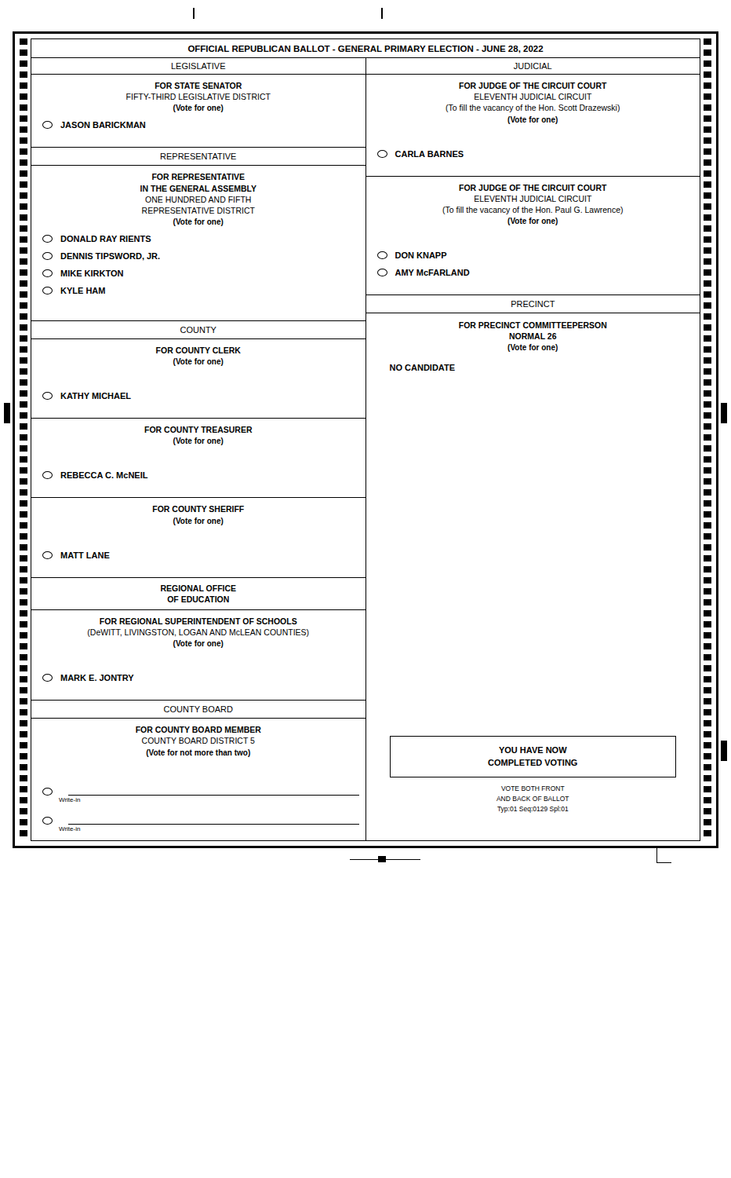OFFICIAL REPUBLICAN BALLOT - GENERAL PRIMARY ELECTION - JUNE 28, 2022
| LEGISLATIVE FOR STATE SENATOR FIFTY-THIRD LEGISLATIVE DISTRICT (Vote for one) JASON BARICKMAN REPRESENTATIVE FOR REPRESENTATIVE IN THE GENERAL ASSEMBLY ONE HUNDRED AND FIFTH REPRESENTATIVE DISTRICT (Vote for one) DONALD RAY RIENTS DENNIS TIPSWORD, JR. MIKE KIRKTON KYLE HAM COUNTY FOR COUNTY CLERK (Vote for one) KATHY MICHAEL FOR COUNTY TREASURER (Vote for one) REBECCA C. McNEIL FOR COUNTY SHERIFF (Vote for one) MATT LANE REGIONAL OFFICE OF EDUCATION FOR REGIONAL SUPERINTENDENT OF SCHOOLS (DeWITT, LIVINGSTON, LOGAN AND McLEAN COUNTIES) (Vote for one) MARK E. JONTRY COUNTY BOARD FOR COUNTY BOARD MEMBER COUNTY BOARD DISTRICT 5 (Vote for not more than two) Write-in Write-in | JUDICIAL FOR JUDGE OF THE CIRCUIT COURT ELEVENTH JUDICIAL CIRCUIT (To fill the vacancy of the Hon. Scott Drazewski) (Vote for one) CARLA BARNES FOR JUDGE OF THE CIRCUIT COURT ELEVENTH JUDICIAL CIRCUIT (To fill the vacancy of the Hon. Paul G. Lawrence) (Vote for one) DON KNAPP AMY McFARLAND PRECINCT FOR PRECINCT COMMITTEEPERSON NORMAL 26 (Vote for one) NO CANDIDATE YOU HAVE NOW COMPLETED VOTING VOTE BOTH FRONT AND BACK OF BALLOT Typ:01 Seq:0129 Spl:01 |